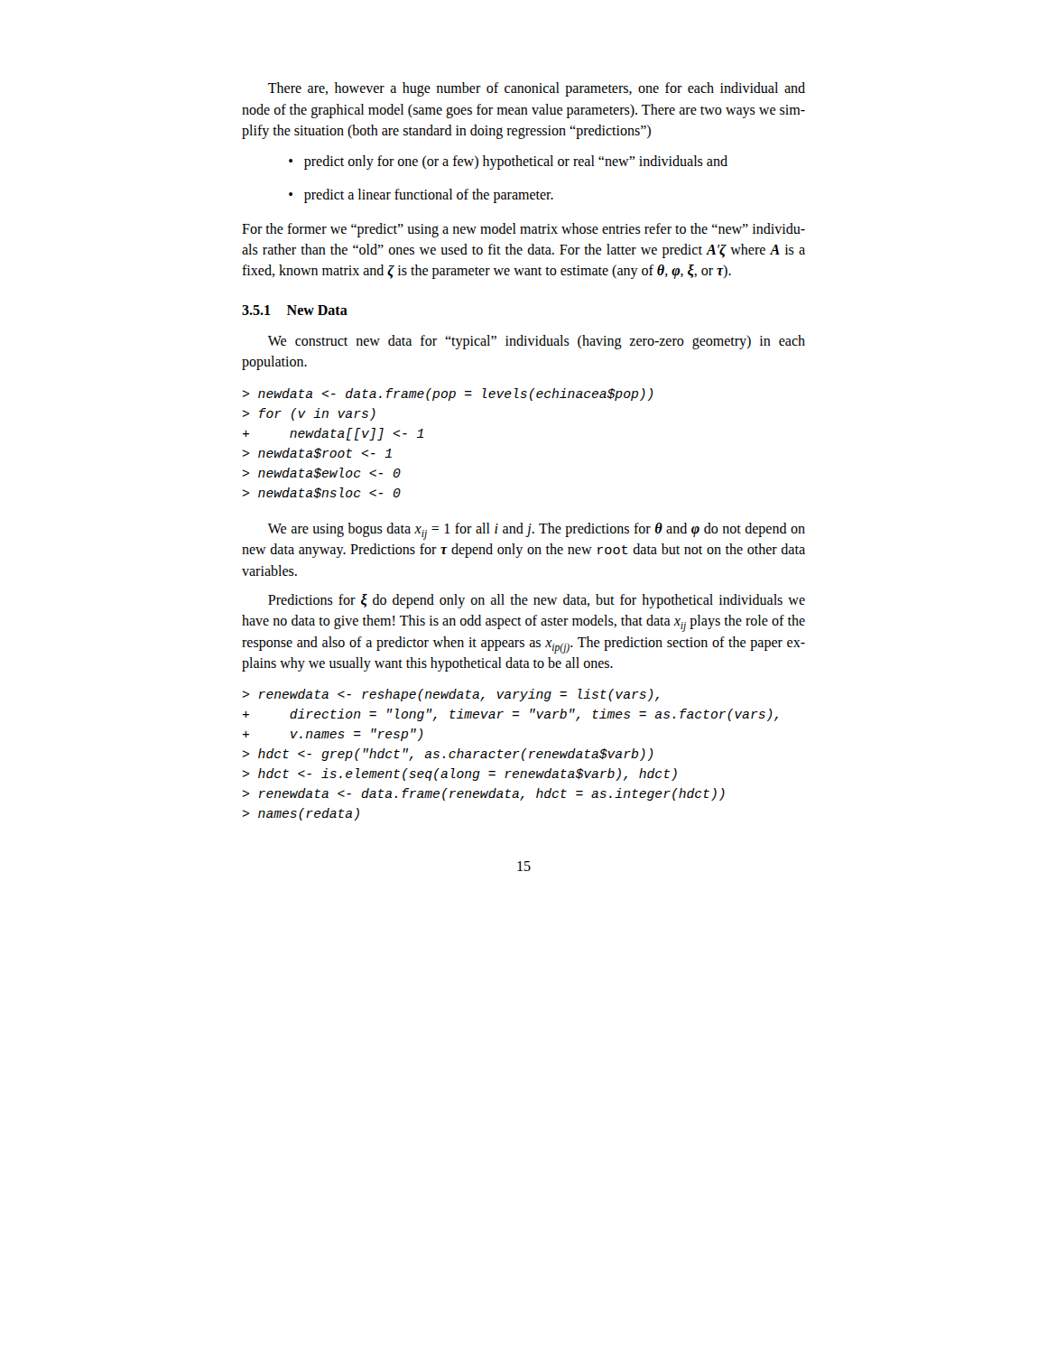There are, however a huge number of canonical parameters, one for each individual and node of the graphical model (same goes for mean value parameters). There are two ways we simplify the situation (both are standard in doing regression “predictions”)
predict only for one (or a few) hypothetical or real “new” individuals and
predict a linear functional of the parameter.
For the former we “predict” using a new model matrix whose entries refer to the “new” individuals rather than the “old” ones we used to fit the data. For the latter we predict A′ζ where A is a fixed, known matrix and ζ is the parameter we want to estimate (any of θ, φ, ξ, or τ).
3.5.1 New Data
We construct new data for “typical” individuals (having zero-zero geometry) in each population.
> newdata <- data.frame(pop = levels(echinacea$pop))
> for (v in vars)
+     newdata[[v]] <- 1
> newdata$root <- 1
> newdata$ewloc <- 0
> newdata$nsloc <- 0
We are using bogus data xij = 1 for all i and j. The predictions for θ and φ do not depend on new data anyway. Predictions for τ depend only on the new root data but not on the other data variables.
Predictions for ξ do depend only on all the new data, but for hypothetical individuals we have no data to give them! This is an odd aspect of aster models, that data xij plays the role of the response and also of a predictor when it appears as xip(j). The prediction section of the paper explains why we usually want this hypothetical data to be all ones.
> renewdata <- reshape(newdata, varying = list(vars),
+     direction = "long", timevar = "varb", times = as.factor(vars),
+     v.names = "resp")
> hdct <- grep("hdct", as.character(renewdata$varb))
> hdct <- is.element(seq(along = renewdata$varb), hdct)
> renewdata <- data.frame(renewdata, hdct = as.integer(hdct))
> names(redata)
15